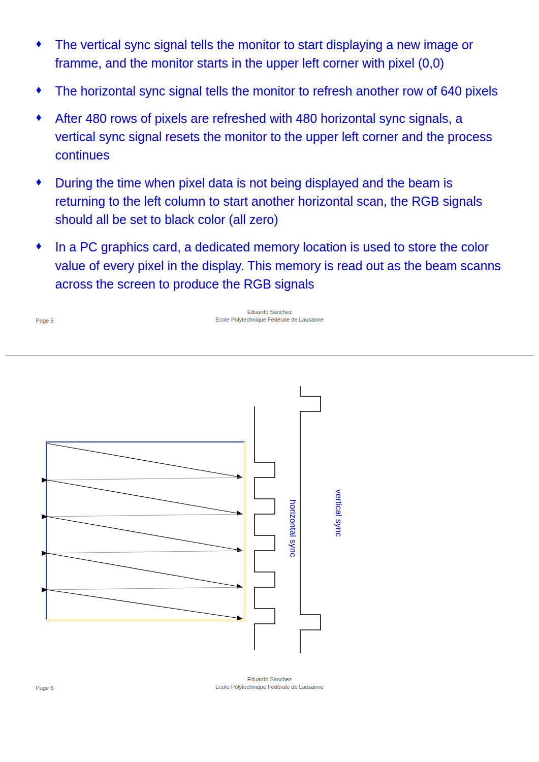The vertical sync signal tells the monitor to start displaying a new image or framme, and the monitor starts in the upper left corner with pixel (0,0)
The horizontal sync signal tells the monitor to refresh another row of 640 pixels
After 480 rows of pixels are refreshed with 480 horizontal sync signals, a vertical sync signal resets the monitor to the upper left corner and the process continues
During the time when pixel data is not being displayed and the beam is returning to the left column to start another horizontal scan, the RGB signals should all be set to black color (all zero)
In a PC graphics card, a dedicated memory location is used to store the color value of every pixel in the display. This memory is read out as the beam scanns across the screen to produce the RGB signals
Page 5
Eduardo Sanchez
Ecole Polytechnique Fédérale de Lausanne
horizontal sync vertical sync
Page 6
Eduardo Sanchez
Ecole Polytechnique Fédérale de Lausanne